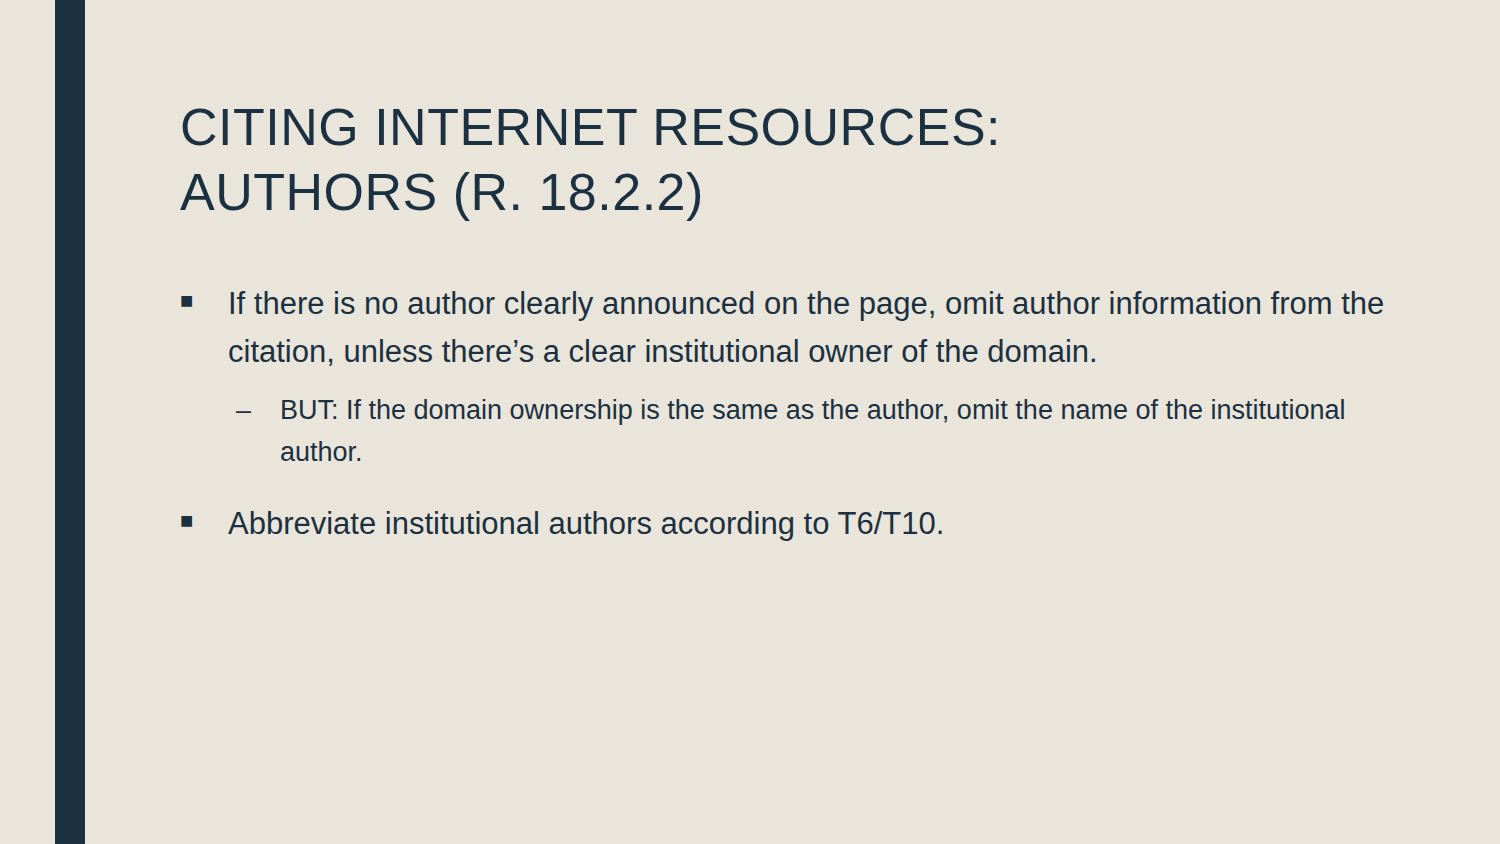Citing Internet Resources:
Authors (R. 18.2.2)
If there is no author clearly announced on the page, omit author information from the citation, unless there’s a clear institutional owner of the domain.
BUT: If the domain ownership is the same as the author, omit the name of the institutional author.
Abbreviate institutional authors according to T6/T10.